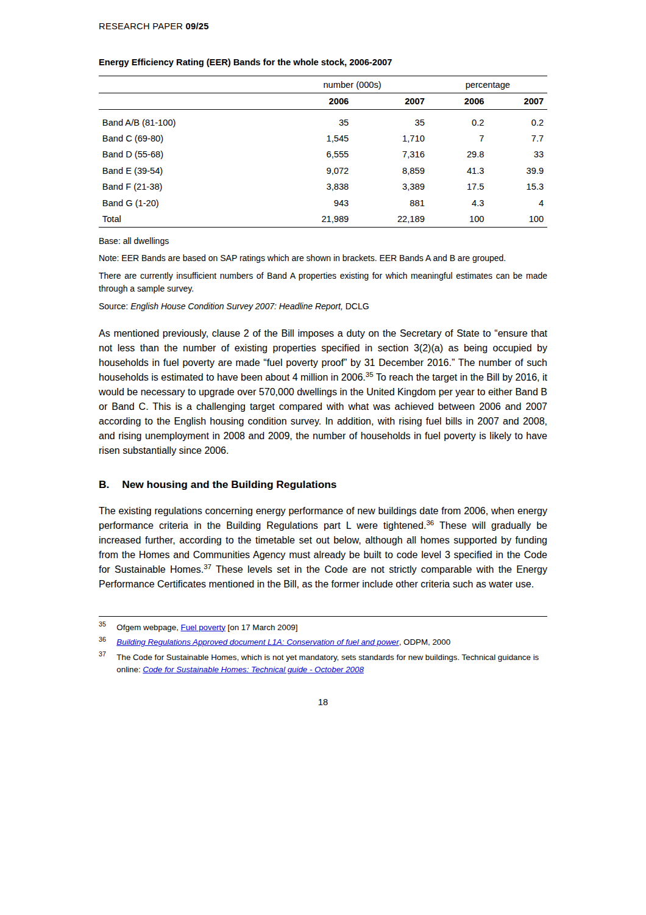RESEARCH PAPER 09/25
Energy Efficiency Rating (EER) Bands for the whole stock, 2006-2007
| | number (000s) | percentage |
| --- | --- | --- |
| | 2006 | 2007 | 2006 | 2007 |
| Band A/B (81-100) | 35 | 35 | 0.2 | 0.2 |
| Band C (69-80) | 1,545 | 1,710 | 7 | 7.7 |
| Band D (55-68) | 6,555 | 7,316 | 29.8 | 33 |
| Band E (39-54) | 9,072 | 8,859 | 41.3 | 39.9 |
| Band F (21-38) | 3,838 | 3,389 | 17.5 | 15.3 |
| Band G (1-20) | 943 | 881 | 4.3 | 4 |
| Total | 21,989 | 22,189 | 100 | 100 |
Base: all dwellings
Note: EER Bands are based on SAP ratings which are shown in brackets. EER Bands A and B are grouped.
There are currently insufficient numbers of Band A properties existing for which meaningful estimates can be made through a sample survey.
Source: English House Condition Survey 2007: Headline Report, DCLG
As mentioned previously, clause 2 of the Bill imposes a duty on the Secretary of State to “ensure that not less than the number of existing properties specified in section 3(2)(a) as being occupied by households in fuel poverty are made “fuel poverty proof” by 31 December 2016.” The number of such households is estimated to have been about 4 million in 2006.35 To reach the target in the Bill by 2016, it would be necessary to upgrade over 570,000 dwellings in the United Kingdom per year to either Band B or Band C. This is a challenging target compared with what was achieved between 2006 and 2007 according to the English housing condition survey. In addition, with rising fuel bills in 2007 and 2008, and rising unemployment in 2008 and 2009, the number of households in fuel poverty is likely to have risen substantially since 2006.
B. New housing and the Building Regulations
The existing regulations concerning energy performance of new buildings date from 2006, when energy performance criteria in the Building Regulations part L were tightened.36 These will gradually be increased further, according to the timetable set out below, although all homes supported by funding from the Homes and Communities Agency must already be built to code level 3 specified in the Code for Sustainable Homes.37 These levels set in the Code are not strictly comparable with the Energy Performance Certificates mentioned in the Bill, as the former include other criteria such as water use.
Ofgem webpage, Fuel poverty [on 17 March 2009]
Building Regulations Approved document L1A: Conservation of fuel and power, ODPM, 2000
The Code for Sustainable Homes, which is not yet mandatory, sets standards for new buildings. Technical guidance is online: Code for Sustainable Homes: Technical guide - October 2008
18